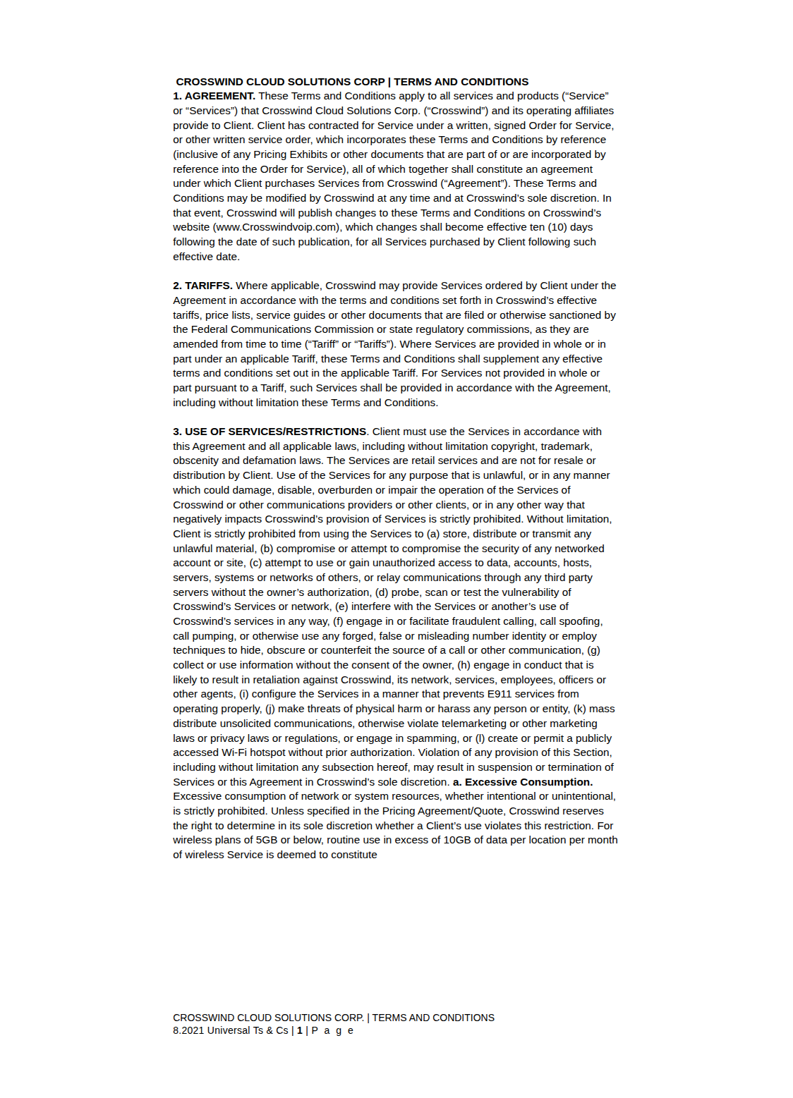CROSSWIND CLOUD SOLUTIONS CORP | TERMS AND CONDITIONS
1. AGREEMENT. These Terms and Conditions apply to all services and products (“Service” or “Services”) that Crosswind Cloud Solutions Corp. (“Crosswind”) and its operating affiliates provide to Client. Client has contracted for Service under a written, signed Order for Service, or other written service order, which incorporates these Terms and Conditions by reference (inclusive of any Pricing Exhibits or other documents that are part of or are incorporated by reference into the Order for Service), all of which together shall constitute an agreement under which Client purchases Services from Crosswind (“Agreement”). These Terms and Conditions may be modified by Crosswind at any time and at Crosswind’s sole discretion. In that event, Crosswind will publish changes to these Terms and Conditions on Crosswind’s website (www.Crosswindvoip.com), which changes shall become effective ten (10) days following the date of such publication, for all Services purchased by Client following such effective date.
2. TARIFFS. Where applicable, Crosswind may provide Services ordered by Client under the Agreement in accordance with the terms and conditions set forth in Crosswind’s effective tariffs, price lists, service guides or other documents that are filed or otherwise sanctioned by the Federal Communications Commission or state regulatory commissions, as they are amended from time to time (“Tariff” or “Tariffs”). Where Services are provided in whole or in part under an applicable Tariff, these Terms and Conditions shall supplement any effective terms and conditions set out in the applicable Tariff. For Services not provided in whole or part pursuant to a Tariff, such Services shall be provided in accordance with the Agreement, including without limitation these Terms and Conditions.
3. USE OF SERVICES/RESTRICTIONS. Client must use the Services in accordance with this Agreement and all applicable laws, including without limitation copyright, trademark, obscenity and defamation laws. The Services are retail services and are not for resale or distribution by Client. Use of the Services for any purpose that is unlawful, or in any manner which could damage, disable, overburden or impair the operation of the Services of Crosswind or other communications providers or other clients, or in any other way that negatively impacts Crosswind’s provision of Services is strictly prohibited. Without limitation, Client is strictly prohibited from using the Services to (a) store, distribute or transmit any unlawful material, (b) compromise or attempt to compromise the security of any networked account or site, (c) attempt to use or gain unauthorized access to data, accounts, hosts, servers, systems or networks of others, or relay communications through any third party servers without the owner’s authorization, (d) probe, scan or test the vulnerability of Crosswind’s Services or network, (e) interfere with the Services or another’s use of Crosswind’s services in any way, (f) engage in or facilitate fraudulent calling, call spoofing, call pumping, or otherwise use any forged, false or misleading number identity or employ techniques to hide, obscure or counterfeit the source of a call or other communication, (g) collect or use information without the consent of the owner, (h) engage in conduct that is likely to result in retaliation against Crosswind, its network, services, employees, officers or other agents, (i) configure the Services in a manner that prevents E911 services from operating properly, (j) make threats of physical harm or harass any person or entity, (k) mass distribute unsolicited communications, otherwise violate telemarketing or other marketing laws or privacy laws or regulations, or engage in spamming, or (l) create or permit a publicly accessed Wi-Fi hotspot without prior authorization. Violation of any provision of this Section, including without limitation any subsection hereof, may result in suspension or termination of Services or this Agreement in Crosswind’s sole discretion. a. Excessive Consumption. Excessive consumption of network or system resources, whether intentional or unintentional, is strictly prohibited. Unless specified in the Pricing Agreement/Quote, Crosswind reserves the right to determine in its sole discretion whether a Client’s use violates this restriction. For wireless plans of 5GB or below, routine use in excess of 10GB of data per location per month of wireless Service is deemed to constitute
CROSSWIND CLOUD SOLUTIONS CORP. | TERMS AND CONDITIONS
8.2021 Universal Ts & Cs | 1 | P a g e